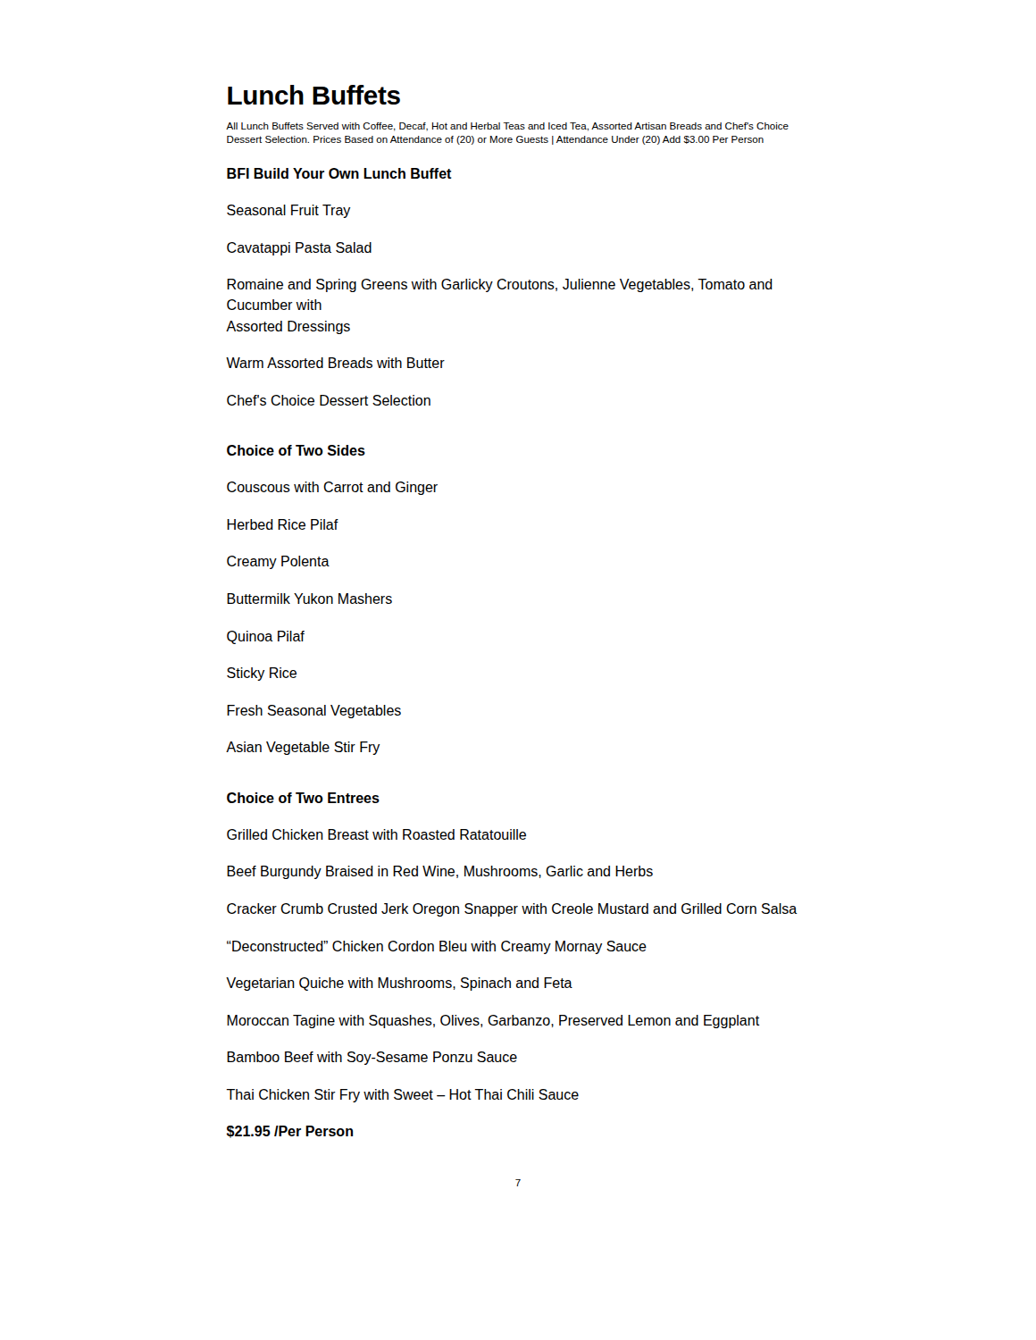Lunch Buffets
All Lunch Buffets Served with Coffee, Decaf, Hot and Herbal Teas and Iced Tea, Assorted Artisan Breads and Chef's Choice Dessert Selection. Prices Based on Attendance of (20) or More Guests | Attendance Under (20) Add $3.00 Per Person
BFI Build Your Own Lunch Buffet
Seasonal Fruit Tray
Cavatappi Pasta Salad
Romaine and Spring Greens with Garlicky Croutons, Julienne Vegetables, Tomato and Cucumber with
Assorted Dressings
Warm Assorted Breads with Butter
Chef's Choice Dessert Selection
Choice of Two Sides
Couscous with Carrot and Ginger
Herbed Rice Pilaf
Creamy Polenta
Buttermilk Yukon Mashers
Quinoa Pilaf
Sticky Rice
Fresh Seasonal Vegetables
Asian Vegetable Stir Fry
Choice of Two Entrees
Grilled Chicken Breast with Roasted Ratatouille
Beef Burgundy Braised in Red Wine, Mushrooms, Garlic and Herbs
Cracker Crumb Crusted Jerk Oregon Snapper with Creole Mustard and Grilled Corn Salsa
“Deconstructed” Chicken Cordon Bleu with Creamy Mornay Sauce
Vegetarian Quiche with Mushrooms, Spinach and Feta
Moroccan Tagine with Squashes, Olives, Garbanzo, Preserved Lemon and Eggplant
Bamboo Beef with Soy-Sesame Ponzu Sauce
Thai Chicken Stir Fry with Sweet – Hot Thai Chili Sauce
$21.95 /Per Person
7